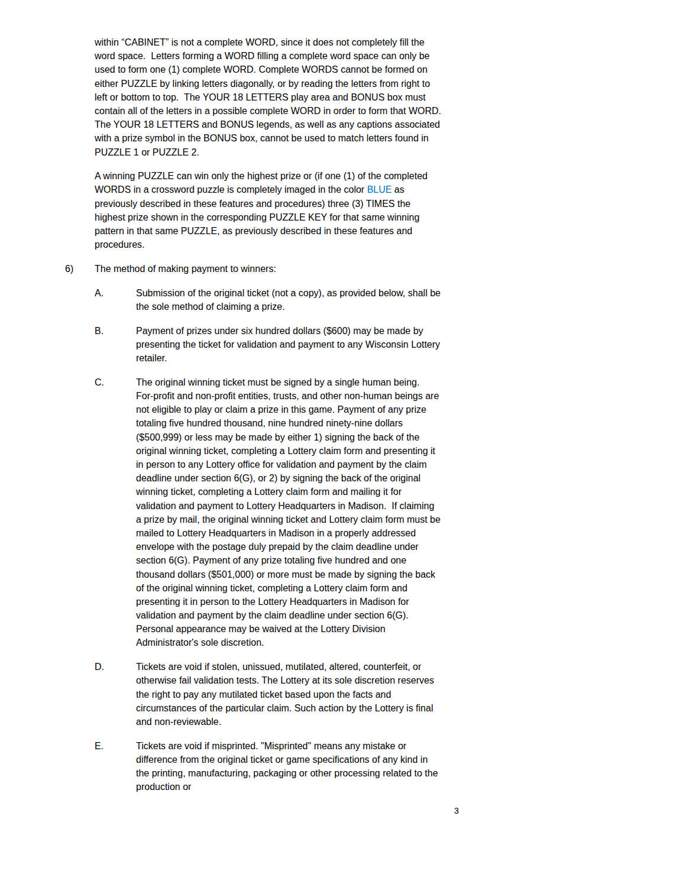within “CABINET” is not a complete WORD, since it does not completely fill the word space. Letters forming a WORD filling a complete word space can only be used to form one (1) complete WORD. Complete WORDS cannot be formed on either PUZZLE by linking letters diagonally, or by reading the letters from right to left or bottom to top. The YOUR 18 LETTERS play area and BONUS box must contain all of the letters in a possible complete WORD in order to form that WORD. The YOUR 18 LETTERS and BONUS legends, as well as any captions associated with a prize symbol in the BONUS box, cannot be used to match letters found in PUZZLE 1 or PUZZLE 2.
A winning PUZZLE can win only the highest prize or (if one (1) of the completed WORDS in a crossword puzzle is completely imaged in the color BLUE as previously described in these features and procedures) three (3) TIMES the highest prize shown in the corresponding PUZZLE KEY for that same winning pattern in that same PUZZLE, as previously described in these features and procedures.
6) The method of making payment to winners:
A. Submission of the original ticket (not a copy), as provided below, shall be the sole method of claiming a prize.
B. Payment of prizes under six hundred dollars ($600) may be made by presenting the ticket for validation and payment to any Wisconsin Lottery retailer.
C. The original winning ticket must be signed by a single human being. For-profit and non-profit entities, trusts, and other non-human beings are not eligible to play or claim a prize in this game. Payment of any prize totaling five hundred thousand, nine hundred ninety-nine dollars ($500,999) or less may be made by either 1) signing the back of the original winning ticket, completing a Lottery claim form and presenting it in person to any Lottery office for validation and payment by the claim deadline under section 6(G), or 2) by signing the back of the original winning ticket, completing a Lottery claim form and mailing it for validation and payment to Lottery Headquarters in Madison. If claiming a prize by mail, the original winning ticket and Lottery claim form must be mailed to Lottery Headquarters in Madison in a properly addressed envelope with the postage duly prepaid by the claim deadline under section 6(G). Payment of any prize totaling five hundred and one thousand dollars ($501,000) or more must be made by signing the back of the original winning ticket, completing a Lottery claim form and presenting it in person to the Lottery Headquarters in Madison for validation and payment by the claim deadline under section 6(G). Personal appearance may be waived at the Lottery Division Administrator's sole discretion.
D. Tickets are void if stolen, unissued, mutilated, altered, counterfeit, or otherwise fail validation tests. The Lottery at its sole discretion reserves the right to pay any mutilated ticket based upon the facts and circumstances of the particular claim. Such action by the Lottery is final and non-reviewable.
E. Tickets are void if misprinted. "Misprinted" means any mistake or difference from the original ticket or game specifications of any kind in the printing, manufacturing, packaging or other processing related to the production or
3